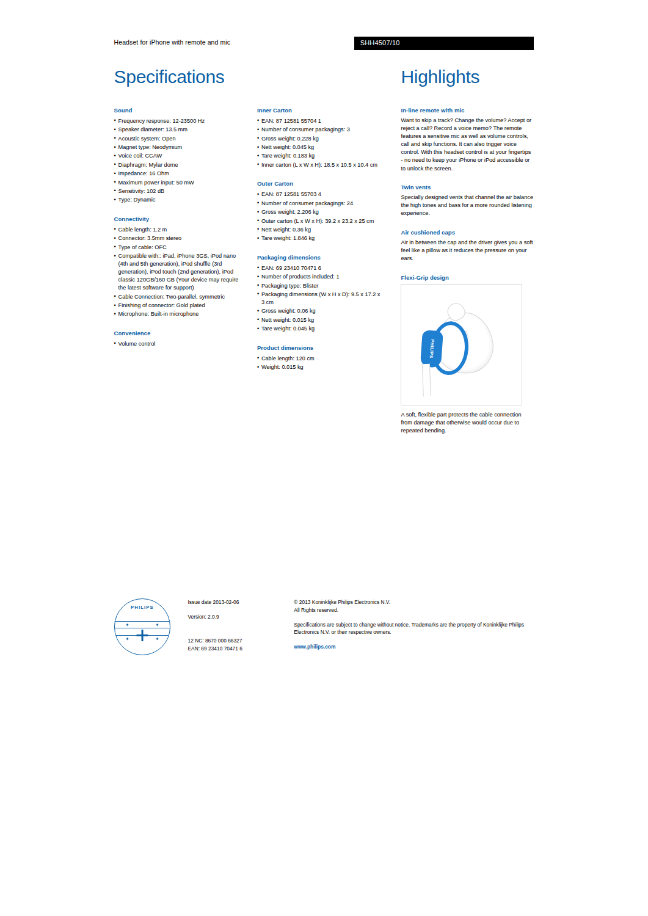Headset for iPhone with remote and mic
SHH4507/10
Specifications
Sound
Frequency response: 12-23500 Hz
Speaker diameter: 13.5 mm
Acoustic system: Open
Magnet type: Neodymium
Voice coil: CCAW
Diaphragm: Mylar dome
Impedance: 16 Ohm
Maximum power input: 50 mW
Sensitivity: 102 dB
Type: Dynamic
Connectivity
Cable length: 1.2 m
Connector: 3.5mm stereo
Type of cable: OFC
Compatible with:: iPad, iPhone 3GS, iPod nano (4th and 5th generation), iPod shuffle (3rd generation), iPod touch (2nd generation), iPod classic 120GB/160 GB (Your device may require the latest software for support)
Cable Connection: Two-parallel, symmetric
Finishing of connector: Gold plated
Microphone: Built-in microphone
Convenience
Volume control
Inner Carton
EAN: 87 12581 55704 1
Number of consumer packagings: 3
Gross weight: 0.228 kg
Nett weight: 0.045 kg
Tare weight: 0.183 kg
Inner carton (L x W x H): 18.5 x 10.5 x 10.4 cm
Outer Carton
EAN: 87 12581 55703 4
Number of consumer packagings: 24
Gross weight: 2.206 kg
Outer carton (L x W x H): 39.2 x 23.2 x 25 cm
Nett weight: 0.36 kg
Tare weight: 1.846 kg
Packaging dimensions
EAN: 69 23410 70471 6
Number of products included: 1
Packaging type: Blister
Packaging dimensions (W x H x D): 9.5 x 17.2 x 3 cm
Gross weight: 0.06 kg
Nett weight: 0.015 kg
Tare weight: 0.045 kg
Product dimensions
Cable length: 120 cm
Weight: 0.015 kg
Highlights
In-line remote with mic
Want to skip a track? Change the volume? Accept or reject a call? Record a voice memo? The remote features a sensitive mic as well as volume controls, call and skip functions. It can also trigger voice control. With this headset control is at your fingertips - no need to keep your iPhone or iPod accessible or to unlock the screen.
Twin vents
Specially designed vents that channel the air balance the high tones and bass for a more rounded listening experience.
Air cushioned caps
Air in between the cap and the driver gives you a soft feel like a pillow as it reduces the pressure on your ears.
Flexi-Grip design
PHILIPS
A soft, flexible part protects the cable connection from damage that otherwise would occur due to repeated bending.
PHILIPS
✦
✦
✦
✦
Issue date 2013-02-06
Version: 2.0.9
12 NC: 8670 000 66327
EAN: 69 23410 70471 6
© 2013 Koninklijke Philips Electronics N.V.
All Rights reserved.
Specifications are subject to change without notice. Trademarks are the property of Koninklijke Philips Electronics N.V. or their respective owners.
www.philips.com